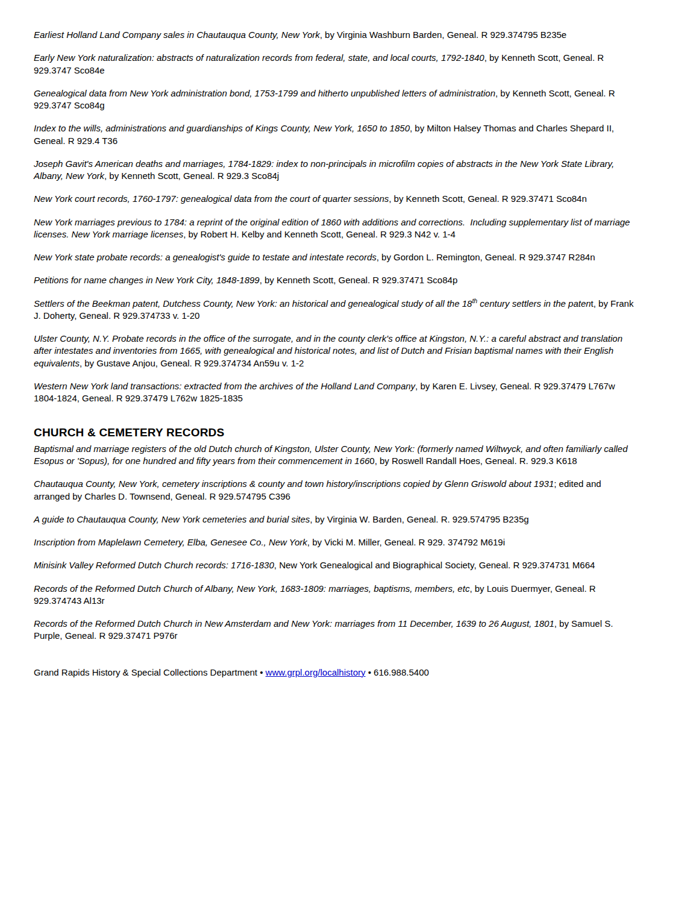Earliest Holland Land Company sales in Chautauqua County, New York, by Virginia Washburn Barden, Geneal. R 929.374795 B235e
Early New York naturalization: abstracts of naturalization records from federal, state, and local courts, 1792-1840, by Kenneth Scott, Geneal. R 929.3747 Sco84e
Genealogical data from New York administration bond, 1753-1799 and hitherto unpublished letters of administration, by Kenneth Scott, Geneal. R 929.3747 Sco84g
Index to the wills, administrations and guardianships of Kings County, New York, 1650 to 1850, by Milton Halsey Thomas and Charles Shepard II, Geneal. R 929.4 T36
Joseph Gavit's American deaths and marriages, 1784-1829: index to non-principals in microfilm copies of abstracts in the New York State Library, Albany, New York, by Kenneth Scott, Geneal. R 929.3 Sco84j
New York court records, 1760-1797: genealogical data from the court of quarter sessions, by Kenneth Scott, Geneal. R 929.37471 Sco84n
New York marriages previous to 1784: a reprint of the original edition of 1860 with additions and corrections. Including supplementary list of marriage licenses. New York marriage licenses, by Robert H. Kelby and Kenneth Scott, Geneal. R 929.3 N42 v. 1-4
New York state probate records: a genealogist's guide to testate and intestate records, by Gordon L. Remington, Geneal. R 929.3747 R284n
Petitions for name changes in New York City, 1848-1899, by Kenneth Scott, Geneal. R 929.37471 Sco84p
Settlers of the Beekman patent, Dutchess County, New York: an historical and genealogical study of all the 18th century settlers in the patent, by Frank J. Doherty, Geneal. R 929.374733 v. 1-20
Ulster County, N.Y. Probate records in the office of the surrogate, and in the county clerk's office at Kingston, N.Y.: a careful abstract and translation after intestates and inventories from 1665, with genealogical and historical notes, and list of Dutch and Frisian baptismal names with their English equivalents, by Gustave Anjou, Geneal. R 929.374734 An59u v. 1-2
Western New York land transactions: extracted from the archives of the Holland Land Company, by Karen E. Livsey, Geneal. R 929.37479 L767w 1804-1824, Geneal. R 929.37479 L762w 1825-1835
CHURCH & CEMETERY RECORDS
Baptismal and marriage registers of the old Dutch church of Kingston, Ulster County, New York: (formerly named Wiltwyck, and often familiarly called Esopus or 'Sopus), for one hundred and fifty years from their commencement in 1660, by Roswell Randall Hoes, Geneal. R. 929.3 K618
Chautauqua County, New York, cemetery inscriptions & county and town history/inscriptions copied by Glenn Griswold about 1931; edited and arranged by Charles D. Townsend, Geneal. R 929.574795 C396
A guide to Chautauqua County, New York cemeteries and burial sites, by Virginia W. Barden, Geneal. R. 929.574795 B235g
Inscription from Maplelawn Cemetery, Elba, Genesee Co., New York, by Vicki M. Miller, Geneal. R 929. 374792 M619i
Minisink Valley Reformed Dutch Church records: 1716-1830, New York Genealogical and Biographical Society, Geneal. R 929.374731 M664
Records of the Reformed Dutch Church of Albany, New York, 1683-1809: marriages, baptisms, members, etc, by Louis Duermyer, Geneal. R 929.374743 Al13r
Records of the Reformed Dutch Church in New Amsterdam and New York: marriages from 11 December, 1639 to 26 August, 1801, by Samuel S. Purple, Geneal. R 929.37471 P976r
Grand Rapids History & Special Collections Department • www.grpl.org/localhistory • 616.988.5400